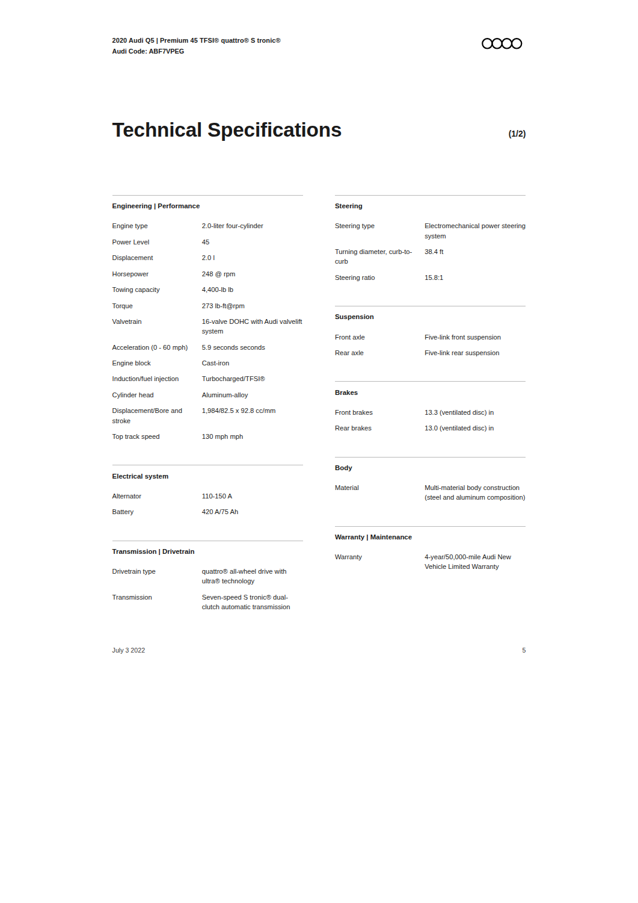2020 Audi Q5 | Premium 45 TFSI® quattro® S tronic®
Audi Code: ABF7VPEG
Technical Specifications
(1/2)
Engineering | Performance
| Engine type | 2.0-liter four-cylinder |
| Power Level | 45 |
| Displacement | 2.0 l |
| Horsepower | 248 @ rpm |
| Towing capacity | 4,400-lb lb |
| Torque | 273 lb-ft@rpm |
| Valvetrain | 16-valve DOHC with Audi valvelift system |
| Acceleration (0 - 60 mph) | 5.9 seconds seconds |
| Engine block | Cast-iron |
| Induction/fuel injection | Turbocharged/TFSI® |
| Cylinder head | Aluminum-alloy |
| Displacement/Bore and stroke | 1,984/82.5 x 92.8 cc/mm |
| Top track speed | 130 mph mph |
Electrical system
| Alternator | 110-150 A |
| Battery | 420 A/75 Ah |
Transmission | Drivetrain
| Drivetrain type | quattro® all-wheel drive with ultra® technology |
| Transmission | Seven-speed S tronic® dual-clutch automatic transmission |
Steering
| Steering type | Electromechanical power steering system |
| Turning diameter, curb-to-curb | 38.4 ft |
| Steering ratio | 15.8:1 |
Suspension
| Front axle | Five-link front suspension |
| Rear axle | Five-link rear suspension |
Brakes
| Front brakes | 13.3 (ventilated disc) in |
| Rear brakes | 13.0 (ventilated disc) in |
Body
| Material | Multi-material body construction (steel and aluminum composition) |
Warranty | Maintenance
| Warranty | 4-year/50,000-mile Audi New Vehicle Limited Warranty |
July 3 2022
5